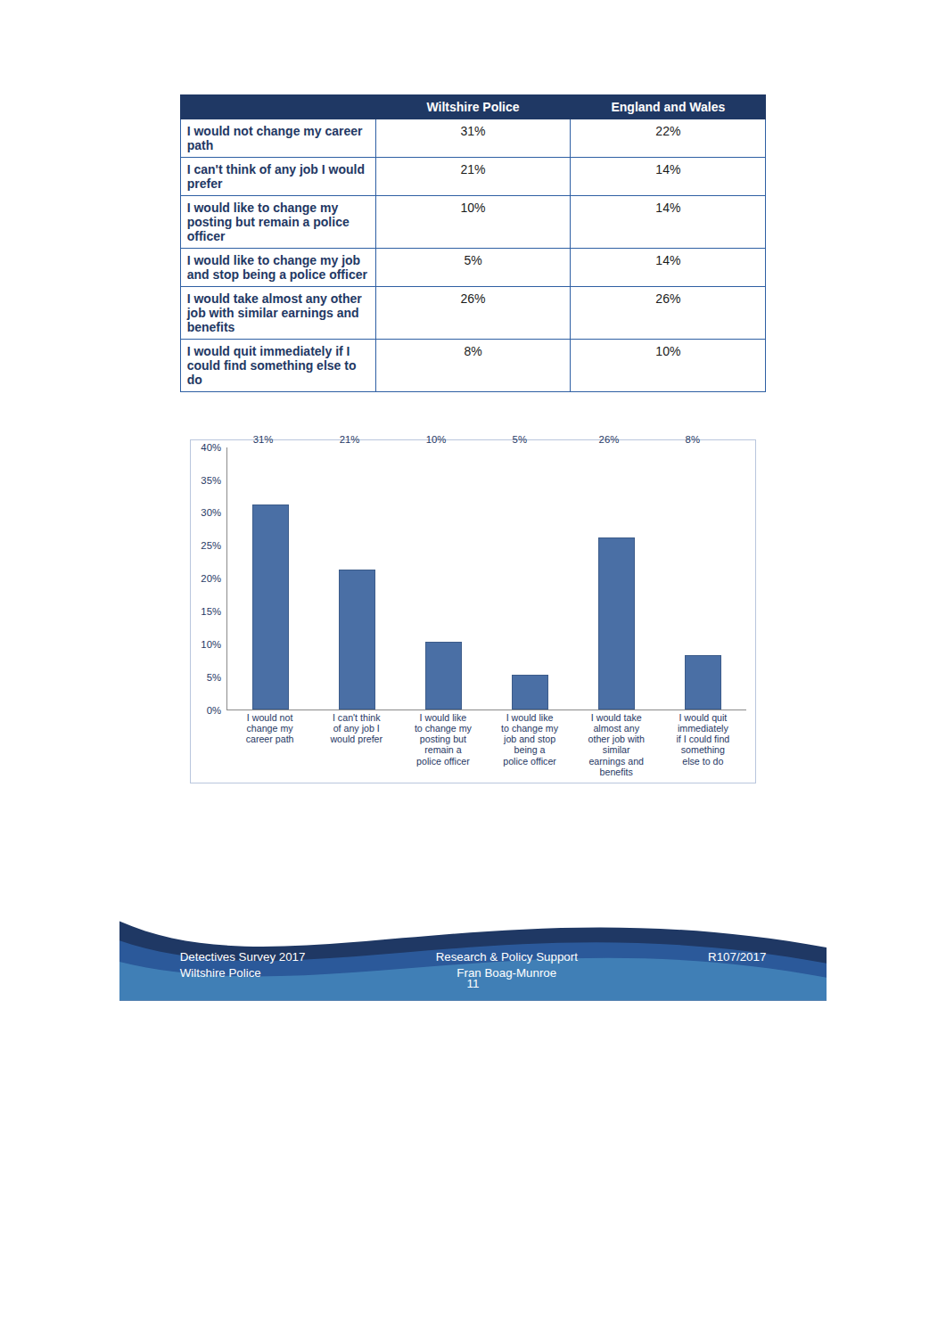| | Wiltshire Police | England and Wales |
| --- | --- | --- |
| I would not change my career path | 31% | 22% |
| I can't think of any job I would prefer | 21% | 14% |
| I would like to change my posting but remain a police officer | 10% | 14% |
| I would like to change my job and stop being a police officer | 5% | 14% |
| I would take almost any other job with similar earnings and benefits | 26% | 26% |
| I would quit immediately if I could find something else to do | 8% | 10% |
40%
35%
30%
25%
20%
15%
10%
5%
0%
31%
21%
10%
5%
26%
8%
I would not change my career path
I can't think of any job I would prefer
I would like to change my posting but remain a police officer
I would like to change my job and stop being a police officer
I would take almost any other job with similar earnings and benefits
I would quit immediately if I could find something else to do
Detectives Survey 2017
Wiltshire Police
Research & Policy Support
Fran Boag-Munroe
R107/2017
11